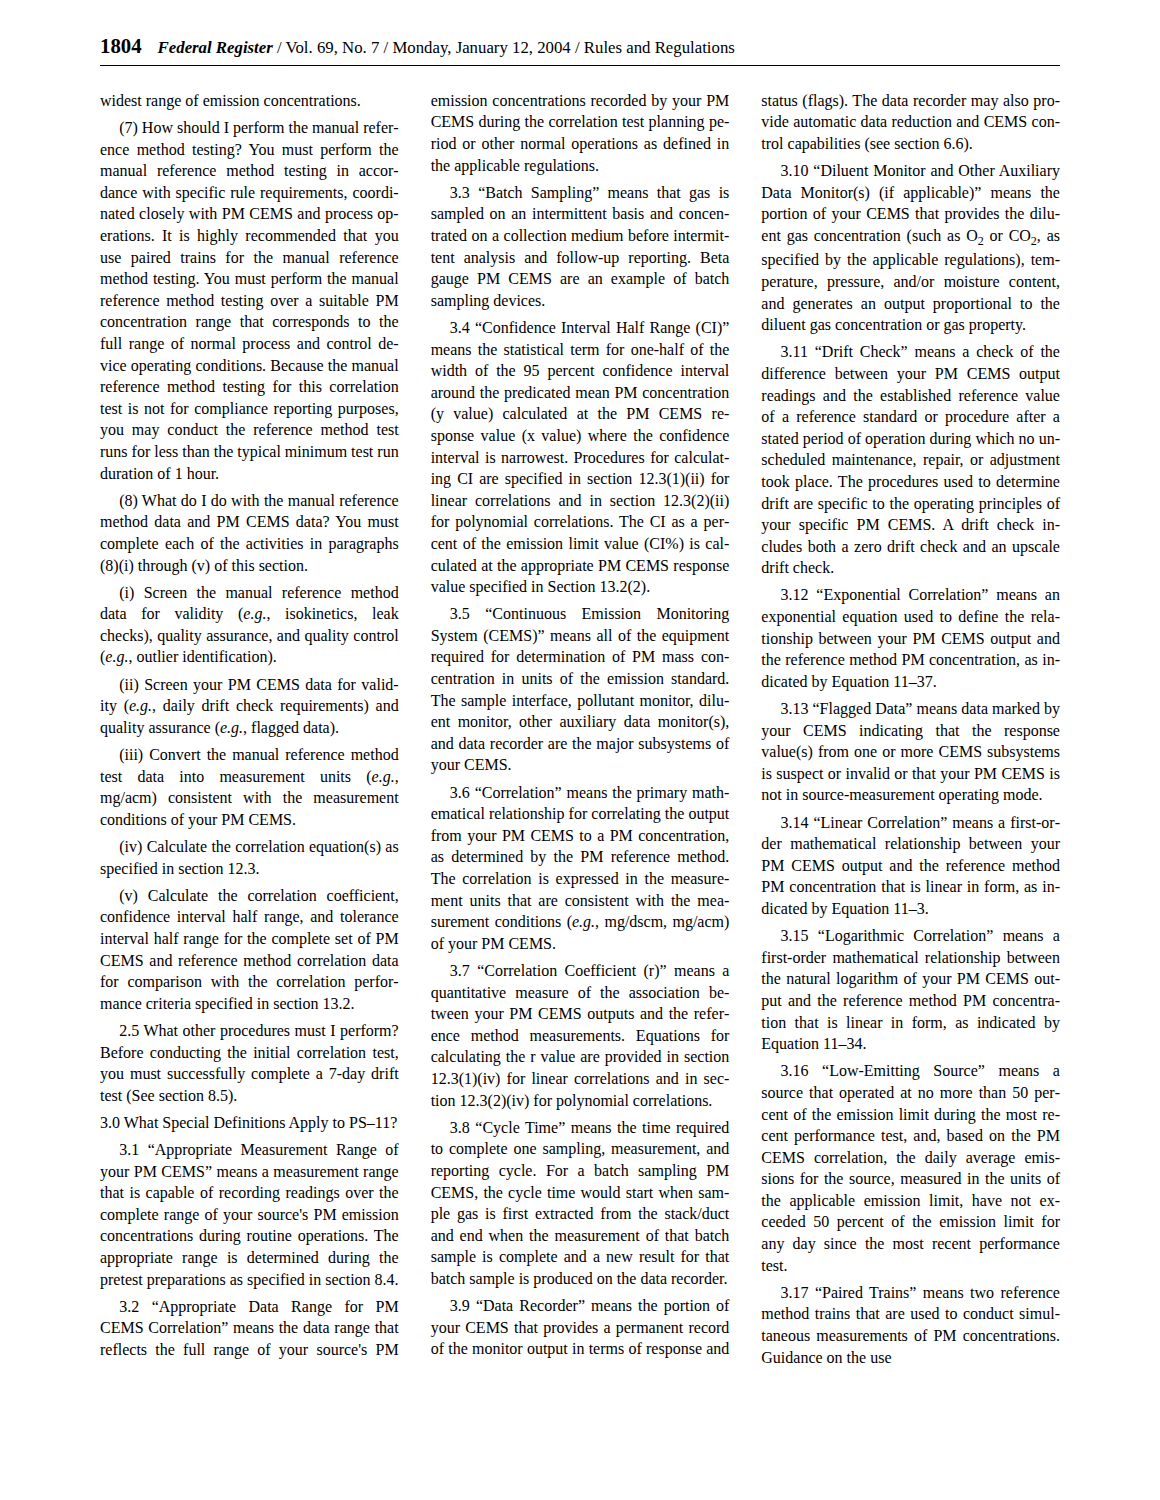1804 Federal Register / Vol. 69, No. 7 / Monday, January 12, 2004 / Rules and Regulations
widest range of emission concentrations.
(7) How should I perform the manual reference method testing? You must perform the manual reference method testing in accordance with specific rule requirements, coordinated closely with PM CEMS and process operations. It is highly recommended that you use paired trains for the manual reference method testing. You must perform the manual reference method testing over a suitable PM concentration range that corresponds to the full range of normal process and control device operating conditions. Because the manual reference method testing for this correlation test is not for compliance reporting purposes, you may conduct the reference method test runs for less than the typical minimum test run duration of 1 hour.
(8) What do I do with the manual reference method data and PM CEMS data? You must complete each of the activities in paragraphs (8)(i) through (v) of this section.
(i) Screen the manual reference method data for validity (e.g., isokinetics, leak checks), quality assurance, and quality control (e.g., outlier identification).
(ii) Screen your PM CEMS data for validity (e.g., daily drift check requirements) and quality assurance (e.g., flagged data).
(iii) Convert the manual reference method test data into measurement units (e.g., mg/acm) consistent with the measurement conditions of your PM CEMS.
(iv) Calculate the correlation equation(s) as specified in section 12.3.
(v) Calculate the correlation coefficient, confidence interval half range, and tolerance interval half range for the complete set of PM CEMS and reference method correlation data for comparison with the correlation performance criteria specified in section 13.2.
2.5 What other procedures must I perform? Before conducting the initial correlation test, you must successfully complete a 7-day drift test (See section 8.5).
3.0 What Special Definitions Apply to PS–11?
3.1 “Appropriate Measurement Range of your PM CEMS” means a measurement range that is capable of recording readings over the complete range of your source's PM emission concentrations during routine operations. The appropriate range is determined during the pretest preparations as specified in section 8.4.
3.2 “Appropriate Data Range for PM CEMS Correlation” means the data range that reflects the full range of your source's PM emission concentrations recorded by your PM CEMS during the correlation test planning period or other normal operations as defined in the applicable regulations.
3.3 “Batch Sampling” means that gas is sampled on an intermittent basis and concentrated on a collection medium before intermittent analysis and follow-up reporting. Beta gauge PM CEMS are an example of batch sampling devices.
3.4 “Confidence Interval Half Range (CI)” means the statistical term for one-half of the width of the 95 percent confidence interval around the predicated mean PM concentration (y value) calculated at the PM CEMS response value (x value) where the confidence interval is narrowest. Procedures for calculating CI are specified in section 12.3(1)(ii) for linear correlations and in section 12.3(2)(ii) for polynomial correlations. The CI as a percent of the emission limit value (CI%) is calculated at the appropriate PM CEMS response value specified in Section 13.2(2).
3.5 “Continuous Emission Monitoring System (CEMS)” means all of the equipment required for determination of PM mass concentration in units of the emission standard. The sample interface, pollutant monitor, diluent monitor, other auxiliary data monitor(s), and data recorder are the major subsystems of your CEMS.
3.6 “Correlation” means the primary mathematical relationship for correlating the output from your PM CEMS to a PM concentration, as determined by the PM reference method. The correlation is expressed in the measurement units that are consistent with the measurement conditions (e.g., mg/dscm, mg/acm) of your PM CEMS.
3.7 “Correlation Coefficient (r)” means a quantitative measure of the association between your PM CEMS outputs and the reference method measurements. Equations for calculating the r value are provided in section 12.3(1)(iv) for linear correlations and in section 12.3(2)(iv) for polynomial correlations.
3.8 “Cycle Time” means the time required to complete one sampling, measurement, and reporting cycle. For a batch sampling PM CEMS, the cycle time would start when sample gas is first extracted from the stack/duct and end when the measurement of that batch sample is complete and a new result for that batch sample is produced on the data recorder.
3.9 “Data Recorder” means the portion of your CEMS that provides a permanent record of the monitor output in terms of response and status (flags). The data recorder may also provide automatic data reduction and CEMS control capabilities (see section 6.6).
3.10 “Diluent Monitor and Other Auxiliary Data Monitor(s) (if applicable)” means the portion of your CEMS that provides the diluent gas concentration (such as O2 or CO2, as specified by the applicable regulations), temperature, pressure, and/or moisture content, and generates an output proportional to the diluent gas concentration or gas property.
3.11 “Drift Check” means a check of the difference between your PM CEMS output readings and the established reference value of a reference standard or procedure after a stated period of operation during which no unscheduled maintenance, repair, or adjustment took place. The procedures used to determine drift are specific to the operating principles of your specific PM CEMS. A drift check includes both a zero drift check and an upscale drift check.
3.12 “Exponential Correlation” means an exponential equation used to define the relationship between your PM CEMS output and the reference method PM concentration, as indicated by Equation 11–37.
3.13 “Flagged Data” means data marked by your CEMS indicating that the response value(s) from one or more CEMS subsystems is suspect or invalid or that your PM CEMS is not in source-measurement operating mode.
3.14 “Linear Correlation” means a first-order mathematical relationship between your PM CEMS output and the reference method PM concentration that is linear in form, as indicated by Equation 11–3.
3.15 “Logarithmic Correlation” means a first-order mathematical relationship between the natural logarithm of your PM CEMS output and the reference method PM concentration that is linear in form, as indicated by Equation 11–34.
3.16 “Low-Emitting Source” means a source that operated at no more than 50 percent of the emission limit during the most recent performance test, and, based on the PM CEMS correlation, the daily average emissions for the source, measured in the units of the applicable emission limit, have not exceeded 50 percent of the emission limit for any day since the most recent performance test.
3.17 “Paired Trains” means two reference method trains that are used to conduct simultaneous measurements of PM concentrations. Guidance on the use